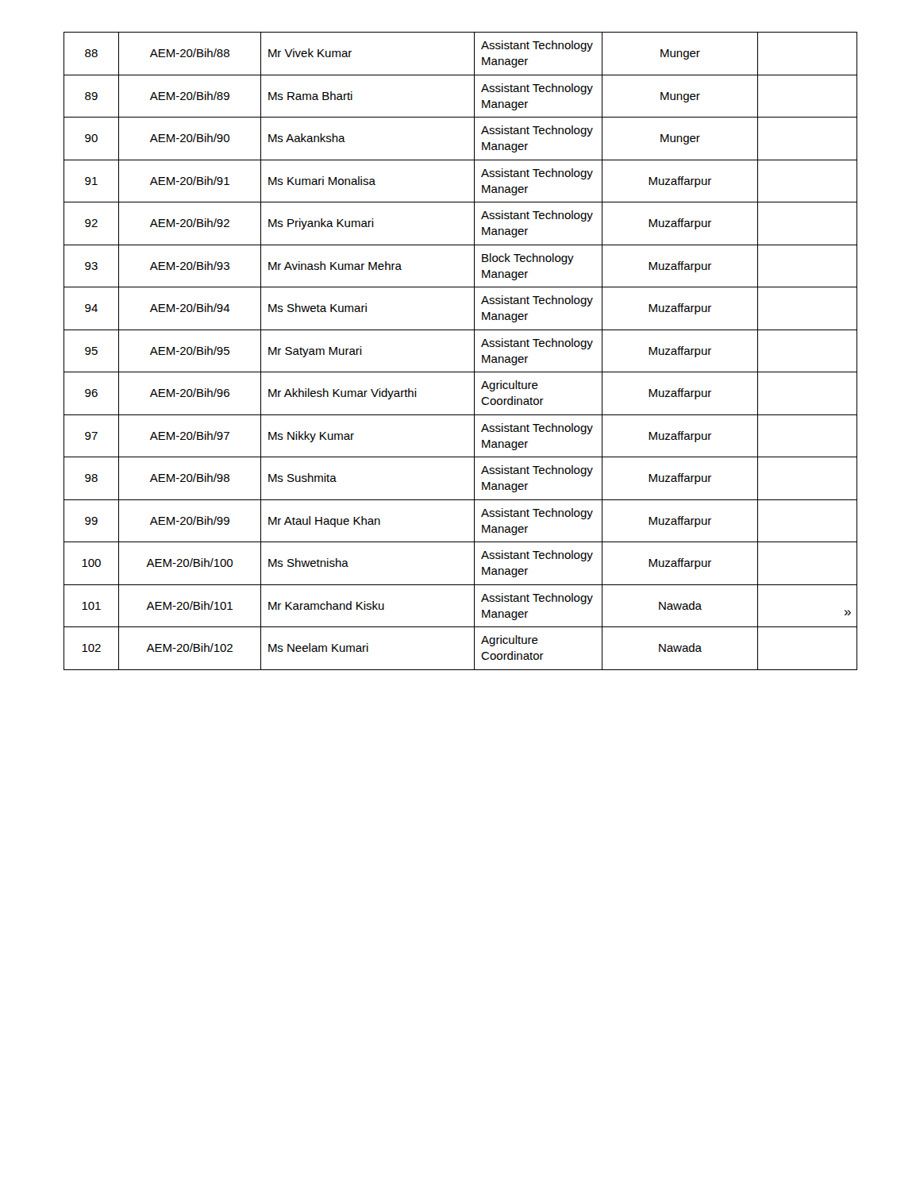| 88 | AEM-20/Bih/88 | Mr Vivek Kumar | Assistant Technology Manager | Munger | |
| 89 | AEM-20/Bih/89 | Ms Rama Bharti | Assistant Technology Manager | Munger | |
| 90 | AEM-20/Bih/90 | Ms Aakanksha | Assistant Technology Manager | Munger | |
| 91 | AEM-20/Bih/91 | Ms Kumari Monalisa | Assistant Technology Manager | Muzaffarpur | |
| 92 | AEM-20/Bih/92 | Ms Priyanka Kumari | Assistant Technology Manager | Muzaffarpur | |
| 93 | AEM-20/Bih/93 | Mr Avinash Kumar Mehra | Block Technology Manager | Muzaffarpur | |
| 94 | AEM-20/Bih/94 | Ms Shweta Kumari | Assistant Technology Manager | Muzaffarpur | |
| 95 | AEM-20/Bih/95 | Mr Satyam Murari | Assistant Technology Manager | Muzaffarpur | |
| 96 | AEM-20/Bih/96 | Mr Akhilesh Kumar Vidyarthi | Agriculture Coordinator | Muzaffarpur | |
| 97 | AEM-20/Bih/97 | Ms Nikky Kumar | Assistant Technology Manager | Muzaffarpur | |
| 98 | AEM-20/Bih/98 | Ms Sushmita | Assistant Technology Manager | Muzaffarpur | |
| 99 | AEM-20/Bih/99 | Mr Ataul Haque Khan | Assistant Technology Manager | Muzaffarpur | |
| 100 | AEM-20/Bih/100 | Ms Shwetnisha | Assistant Technology Manager | Muzaffarpur | |
| 101 | AEM-20/Bih/101 | Mr Karamchand Kisku | Assistant Technology Manager | Nawada | » |
| 102 | AEM-20/Bih/102 | Ms Neelam Kumari | Agriculture Coordinator | Nawada | |